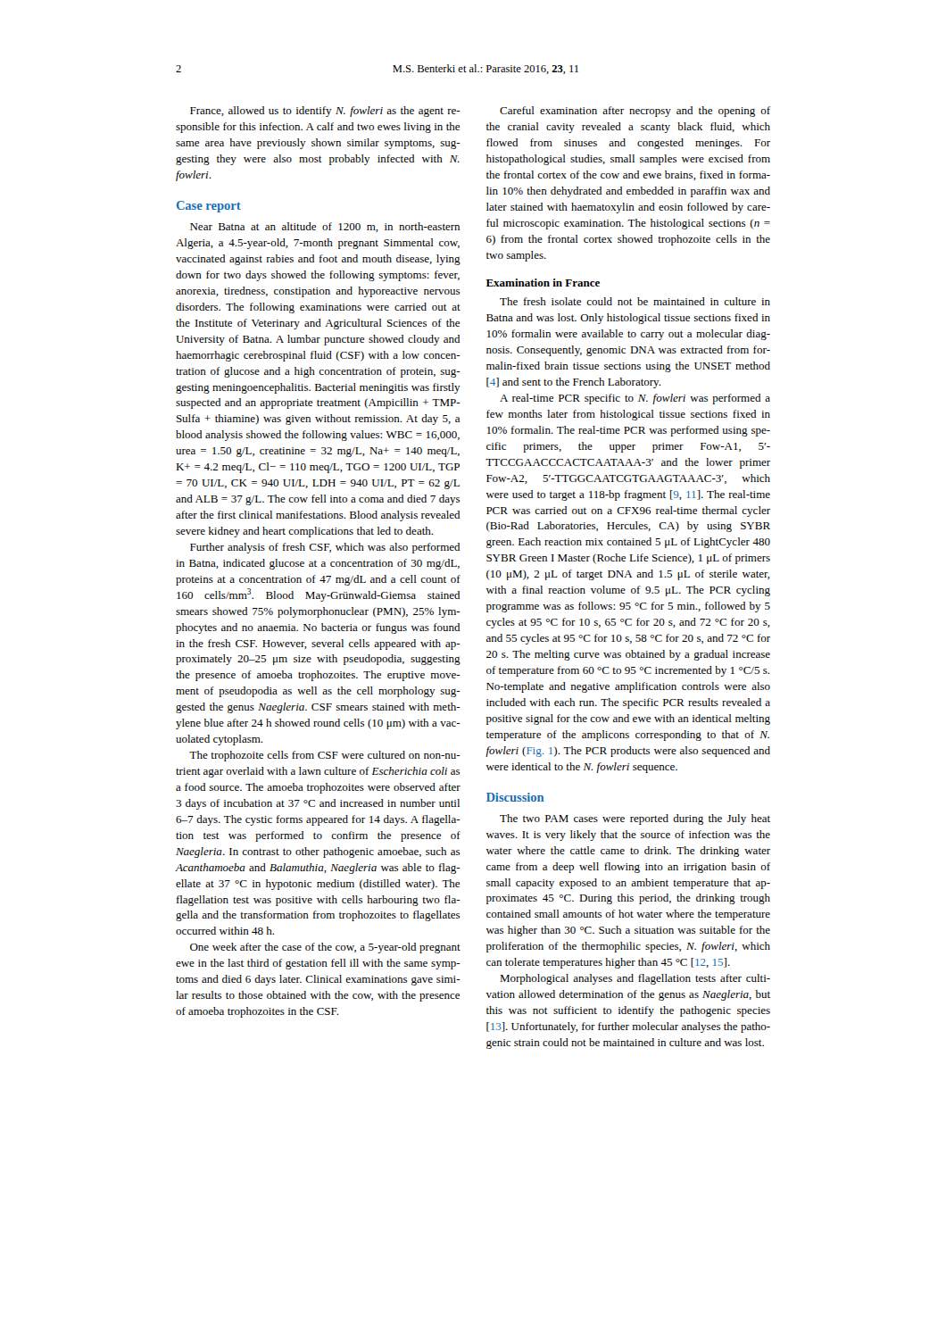2
M.S. Benterki et al.: Parasite 2016, 23, 11
France, allowed us to identify N. fowleri as the agent responsible for this infection. A calf and two ewes living in the same area have previously shown similar symptoms, suggesting they were also most probably infected with N. fowleri.
Case report
Near Batna at an altitude of 1200 m, in north-eastern Algeria, a 4.5-year-old, 7-month pregnant Simmental cow, vaccinated against rabies and foot and mouth disease, lying down for two days showed the following symptoms: fever, anorexia, tiredness, constipation and hyporeactive nervous disorders. The following examinations were carried out at the Institute of Veterinary and Agricultural Sciences of the University of Batna. A lumbar puncture showed cloudy and haemorrhagic cerebrospinal fluid (CSF) with a low concentration of glucose and a high concentration of protein, suggesting meningoencephalitis. Bacterial meningitis was firstly suspected and an appropriate treatment (Ampicillin + TMP-Sulfa + thiamine) was given without remission. At day 5, a blood analysis showed the following values: WBC = 16,000, urea = 1.50 g/L, creatinine = 32 mg/L, Na+ = 140 meq/L, K+ = 4.2 meq/L, Cl− = 110 meq/L, TGO = 1200 UI/L, TGP = 70 UI/L, CK = 940 UI/L, LDH = 940 UI/L, PT = 62 g/L and ALB = 37 g/L. The cow fell into a coma and died 7 days after the first clinical manifestations. Blood analysis revealed severe kidney and heart complications that led to death.
Further analysis of fresh CSF, which was also performed in Batna, indicated glucose at a concentration of 30 mg/dL, proteins at a concentration of 47 mg/dL and a cell count of 160 cells/mm3. Blood May-Grünwald-Giemsa stained smears showed 75% polymorphonuclear (PMN), 25% lymphocytes and no anaemia. No bacteria or fungus was found in the fresh CSF. However, several cells appeared with approximately 20–25 μm size with pseudopodia, suggesting the presence of amoeba trophozoites. The eruptive movement of pseudopodia as well as the cell morphology suggested the genus Naegleria. CSF smears stained with methylene blue after 24 h showed round cells (10 μm) with a vacuolated cytoplasm.
The trophozoite cells from CSF were cultured on non-nutrient agar overlaid with a lawn culture of Escherichia coli as a food source. The amoeba trophozoites were observed after 3 days of incubation at 37 °C and increased in number until 6–7 days. The cystic forms appeared for 14 days. A flagellation test was performed to confirm the presence of Naegleria. In contrast to other pathogenic amoebae, such as Acanthamoeba and Balamuthia, Naegleria was able to flagellate at 37 °C in hypotonic medium (distilled water). The flagellation test was positive with cells harbouring two flagella and the transformation from trophozoites to flagellates occurred within 48 h.
One week after the case of the cow, a 5-year-old pregnant ewe in the last third of gestation fell ill with the same symptoms and died 6 days later. Clinical examinations gave similar results to those obtained with the cow, with the presence of amoeba trophozoites in the CSF.
Careful examination after necropsy and the opening of the cranial cavity revealed a scanty black fluid, which flowed from sinuses and congested meninges. For histopathological studies, small samples were excised from the frontal cortex of the cow and ewe brains, fixed in formalin 10% then dehydrated and embedded in paraffin wax and later stained with haematoxylin and eosin followed by careful microscopic examination. The histological sections (n = 6) from the frontal cortex showed trophozoite cells in the two samples.
Examination in France
The fresh isolate could not be maintained in culture in Batna and was lost. Only histological tissue sections fixed in 10% formalin were available to carry out a molecular diagnosis. Consequently, genomic DNA was extracted from formalin-fixed brain tissue sections using the UNSET method [4] and sent to the French Laboratory.
A real-time PCR specific to N. fowleri was performed a few months later from histological tissue sections fixed in 10% formalin. The real-time PCR was performed using specific primers, the upper primer Fow-A1, 5′-TTCCGAACCCACTCAATAAA-3′ and the lower primer Fow-A2, 5′-TTGGCAATCGTGAAGTAAAC-3′, which were used to target a 118-bp fragment [9, 11]. The real-time PCR was carried out on a CFX96 real-time thermal cycler (Bio-Rad Laboratories, Hercules, CA) by using SYBR green. Each reaction mix contained 5 μL of LightCycler 480 SYBR Green I Master (Roche Life Science), 1 μL of primers (10 μM), 2 μL of target DNA and 1.5 μL of sterile water, with a final reaction volume of 9.5 μL. The PCR cycling programme was as follows: 95 °C for 5 min., followed by 5 cycles at 95 °C for 10 s, 65 °C for 20 s, and 72 °C for 20 s, and 55 cycles at 95 °C for 10 s, 58 °C for 20 s, and 72 °C for 20 s. The melting curve was obtained by a gradual increase of temperature from 60 °C to 95 °C incremented by 1 °C/5 s. No-template and negative amplification controls were also included with each run. The specific PCR results revealed a positive signal for the cow and ewe with an identical melting temperature of the amplicons corresponding to that of N. fowleri (Fig. 1). The PCR products were also sequenced and were identical to the N. fowleri sequence.
Discussion
The two PAM cases were reported during the July heat waves. It is very likely that the source of infection was the water where the cattle came to drink. The drinking water came from a deep well flowing into an irrigation basin of small capacity exposed to an ambient temperature that approximates 45 °C. During this period, the drinking trough contained small amounts of hot water where the temperature was higher than 30 °C. Such a situation was suitable for the proliferation of the thermophilic species, N. fowleri, which can tolerate temperatures higher than 45 °C [12, 15].
Morphological analyses and flagellation tests after cultivation allowed determination of the genus as Naegleria, but this was not sufficient to identify the pathogenic species [13]. Unfortunately, for further molecular analyses the pathogenic strain could not be maintained in culture and was lost.